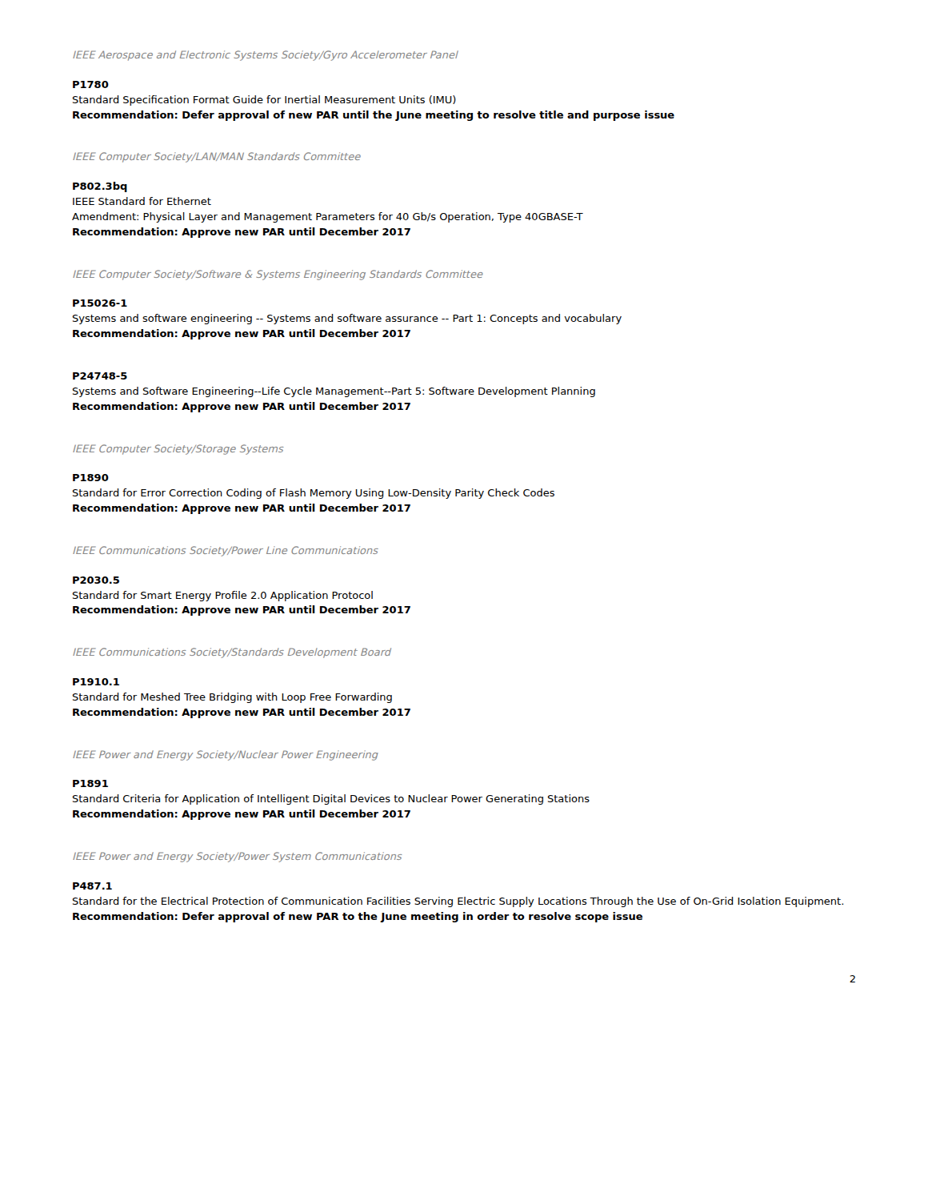IEEE Aerospace and Electronic Systems Society/Gyro Accelerometer Panel
P1780
Standard Specification Format Guide for Inertial Measurement Units (IMU)
Recommendation: Defer approval of new PAR until the June meeting to resolve title and purpose issue
IEEE Computer Society/LAN/MAN Standards Committee
P802.3bq
IEEE Standard for Ethernet
Amendment: Physical Layer and Management Parameters for 40 Gb/s Operation, Type 40GBASE-T
Recommendation: Approve new PAR until December 2017
IEEE Computer Society/Software & Systems Engineering Standards Committee
P15026-1
Systems and software engineering -- Systems and software assurance -- Part 1: Concepts and vocabulary
Recommendation: Approve new PAR until December 2017
P24748-5
Systems and Software Engineering--Life Cycle Management--Part 5: Software Development Planning
Recommendation: Approve new PAR until December 2017
IEEE Computer Society/Storage Systems
P1890
Standard for Error Correction Coding of Flash Memory Using Low-Density Parity Check Codes
Recommendation: Approve new PAR until December 2017
IEEE Communications Society/Power Line Communications
P2030.5
Standard for Smart Energy Profile 2.0 Application Protocol
Recommendation: Approve new PAR until December 2017
IEEE Communications Society/Standards Development Board
P1910.1
Standard for Meshed Tree Bridging with Loop Free Forwarding
Recommendation: Approve new PAR until December 2017
IEEE Power and Energy Society/Nuclear Power Engineering
P1891
Standard Criteria for Application of Intelligent Digital Devices to Nuclear Power Generating Stations
Recommendation: Approve new PAR until December 2017
IEEE Power and Energy Society/Power System Communications
P487.1
Standard for the Electrical Protection of Communication Facilities Serving Electric Supply Locations Through the Use of On-Grid Isolation Equipment.
Recommendation: Defer approval of new PAR to the June meeting in order to resolve scope issue
2